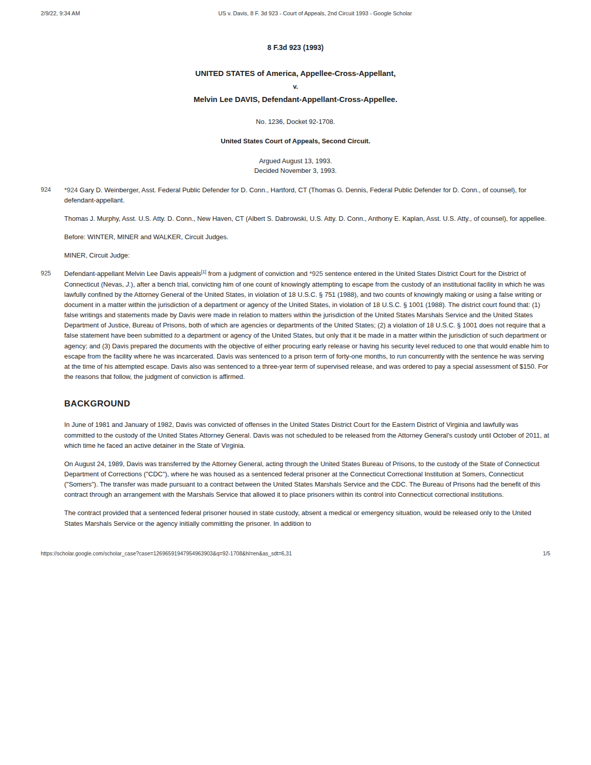2/9/22, 9:34 AM
US v. Davis, 8 F. 3d 923 - Court of Appeals, 2nd Circuit 1993 - Google Scholar
8 F.3d 923 (1993)
UNITED STATES of America, Appellee-Cross-Appellant,
v.
Melvin Lee DAVIS, Defendant-Appellant-Cross-Appellee.
No. 1236, Docket 92-1708.
United States Court of Appeals, Second Circuit.
Argued August 13, 1993.
Decided November 3, 1993.
924
*924 Gary D. Weinberger, Asst. Federal Public Defender for D. Conn., Hartford, CT (Thomas G. Dennis, Federal Public Defender for D. Conn., of counsel), for defendant-appellant.
Thomas J. Murphy, Asst. U.S. Atty. D. Conn., New Haven, CT (Albert S. Dabrowski, U.S. Atty. D. Conn., Anthony E. Kaplan, Asst. U.S. Atty., of counsel), for appellee.
Before: WINTER, MINER and WALKER, Circuit Judges.
MINER, Circuit Judge:
925
Defendant-appellant Melvin Lee Davis appeals[1] from a judgment of conviction and *925 sentence entered in the United States District Court for the District of Connecticut (Nevas, J.), after a bench trial, convicting him of one count of knowingly attempting to escape from the custody of an institutional facility in which he was lawfully confined by the Attorney General of the United States, in violation of 18 U.S.C. § 751 (1988), and two counts of knowingly making or using a false writing or document in a matter within the jurisdiction of a department or agency of the United States, in violation of 18 U.S.C. § 1001 (1988). The district court found that: (1) false writings and statements made by Davis were made in relation to matters within the jurisdiction of the United States Marshals Service and the United States Department of Justice, Bureau of Prisons, both of which are agencies or departments of the United States; (2) a violation of 18 U.S.C. § 1001 does not require that a false statement have been submitted to a department or agency of the United States, but only that it be made in a matter within the jurisdiction of such department or agency; and (3) Davis prepared the documents with the objective of either procuring early release or having his security level reduced to one that would enable him to escape from the facility where he was incarcerated. Davis was sentenced to a prison term of forty-one months, to run concurrently with the sentence he was serving at the time of his attempted escape. Davis also was sentenced to a three-year term of supervised release, and was ordered to pay a special assessment of $150. For the reasons that follow, the judgment of conviction is affirmed.
BACKGROUND
In June of 1981 and January of 1982, Davis was convicted of offenses in the United States District Court for the Eastern District of Virginia and lawfully was committed to the custody of the United States Attorney General. Davis was not scheduled to be released from the Attorney General's custody until October of 2011, at which time he faced an active detainer in the State of Virginia.
On August 24, 1989, Davis was transferred by the Attorney General, acting through the United States Bureau of Prisons, to the custody of the State of Connecticut Department of Corrections ("CDC"), where he was housed as a sentenced federal prisoner at the Connecticut Correctional Institution at Somers, Connecticut ("Somers"). The transfer was made pursuant to a contract between the United States Marshals Service and the CDC. The Bureau of Prisons had the benefit of this contract through an arrangement with the Marshals Service that allowed it to place prisoners within its control into Connecticut correctional institutions.
The contract provided that a sentenced federal prisoner housed in state custody, absent a medical or emergency situation, would be released only to the United States Marshals Service or the agency initially committing the prisoner. In addition to
https://scholar.google.com/scholar_case?case=12696591947954963903&q=92-1708&hl=en&as_sdt=6,31
1/5